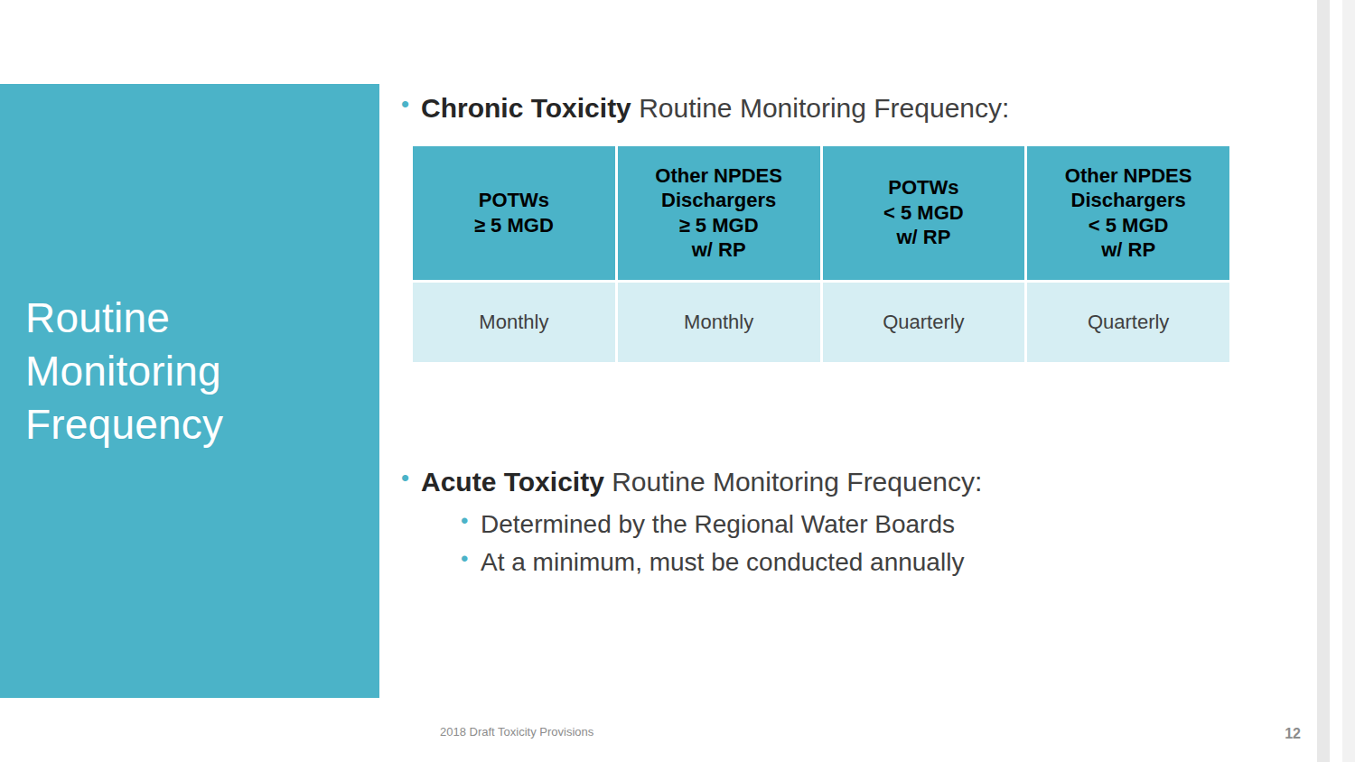Routine
Monitoring
Frequency
Chronic Toxicity Routine Monitoring Frequency:
| POTWs ≥ 5 MGD | Other NPDES Dischargers ≥ 5 MGD w/ RP | POTWs < 5 MGD w/ RP | Other NPDES Dischargers < 5 MGD w/ RP |
| --- | --- | --- | --- |
| Monthly | Monthly | Quarterly | Quarterly |
Acute Toxicity Routine Monitoring Frequency:
Determined by the Regional Water Boards
At a minimum, must be conducted annually
2018 Draft Toxicity Provisions
12